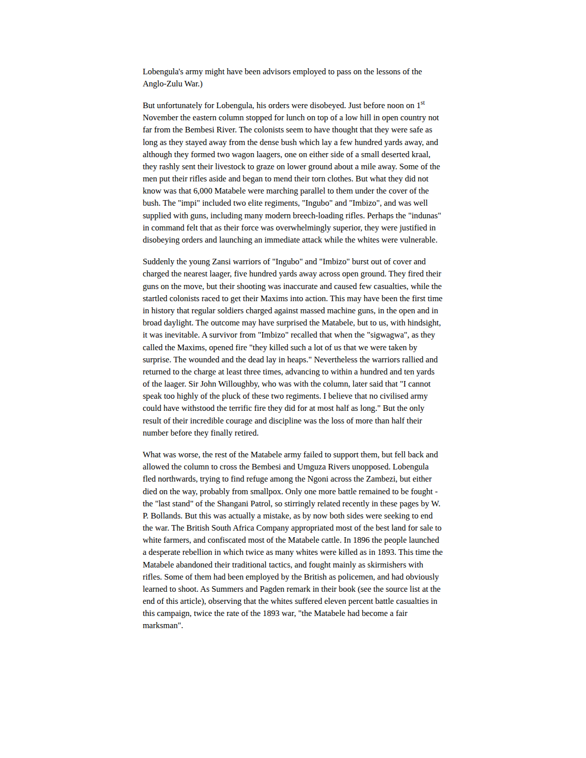Lobengula's army might have been advisors employed to pass on the lessons of the Anglo-Zulu War.)
But unfortunately for Lobengula, his orders were disobeyed. Just before noon on 1st November the eastern column stopped for lunch on top of a low hill in open country not far from the Bembesi River. The colonists seem to have thought that they were safe as long as they stayed away from the dense bush which lay a few hundred yards away, and although they formed two wagon laagers, one on either side of a small deserted kraal, they rashly sent their livestock to graze on lower ground about a mile away. Some of the men put their rifles aside and began to mend their torn clothes. But what they did not know was that 6,000 Matabele were marching parallel to them under the cover of the bush. The "impi" included two elite regiments, "Ingubo" and "Imbizo", and was well supplied with guns, including many modern breech-loading rifles. Perhaps the "indunas" in command felt that as their force was overwhelmingly superior, they were justified in disobeying orders and launching an immediate attack while the whites were vulnerable.
Suddenly the young Zansi warriors of "Ingubo" and "Imbizo" burst out of cover and charged the nearest laager, five hundred yards away across open ground. They fired their guns on the move, but their shooting was inaccurate and caused few casualties, while the startled colonists raced to get their Maxims into action. This may have been the first time in history that regular soldiers charged against massed machine guns, in the open and in broad daylight. The outcome may have surprised the Matabele, but to us, with hindsight, it was inevitable. A survivor from "Imbizo" recalled that when the "sigwagwa", as they called the Maxims, opened fire "they killed such a lot of us that we were taken by surprise. The wounded and the dead lay in heaps." Nevertheless the warriors rallied and returned to the charge at least three times, advancing to within a hundred and ten yards of the laager. Sir John Willoughby, who was with the column, later said that "I cannot speak too highly of the pluck of these two regiments. I believe that no civilised army could have withstood the terrific fire they did for at most half as long." But the only result of their incredible courage and discipline was the loss of more than half their number before they finally retired.
What was worse, the rest of the Matabele army failed to support them, but fell back and allowed the column to cross the Bembesi and Umguza Rivers unopposed. Lobengula fled northwards, trying to find refuge among the Ngoni across the Zambezi, but either died on the way, probably from smallpox. Only one more battle remained to be fought - the "last stand" of the Shangani Patrol, so stirringly related recently in these pages by W. P. Bollands. But this was actually a mistake, as by now both sides were seeking to end the war. The British South Africa Company appropriated most of the best land for sale to white farmers, and confiscated most of the Matabele cattle. In 1896 the people launched a desperate rebellion in which twice as many whites were killed as in 1893. This time the Matabele abandoned their traditional tactics, and fought mainly as skirmishers with rifles. Some of them had been employed by the British as policemen, and had obviously learned to shoot. As Summers and Pagden remark in their book (see the source list at the end of this article), observing that the whites suffered eleven percent battle casualties in this campaign, twice the rate of the 1893 war, "the Matabele had become a fair marksman".